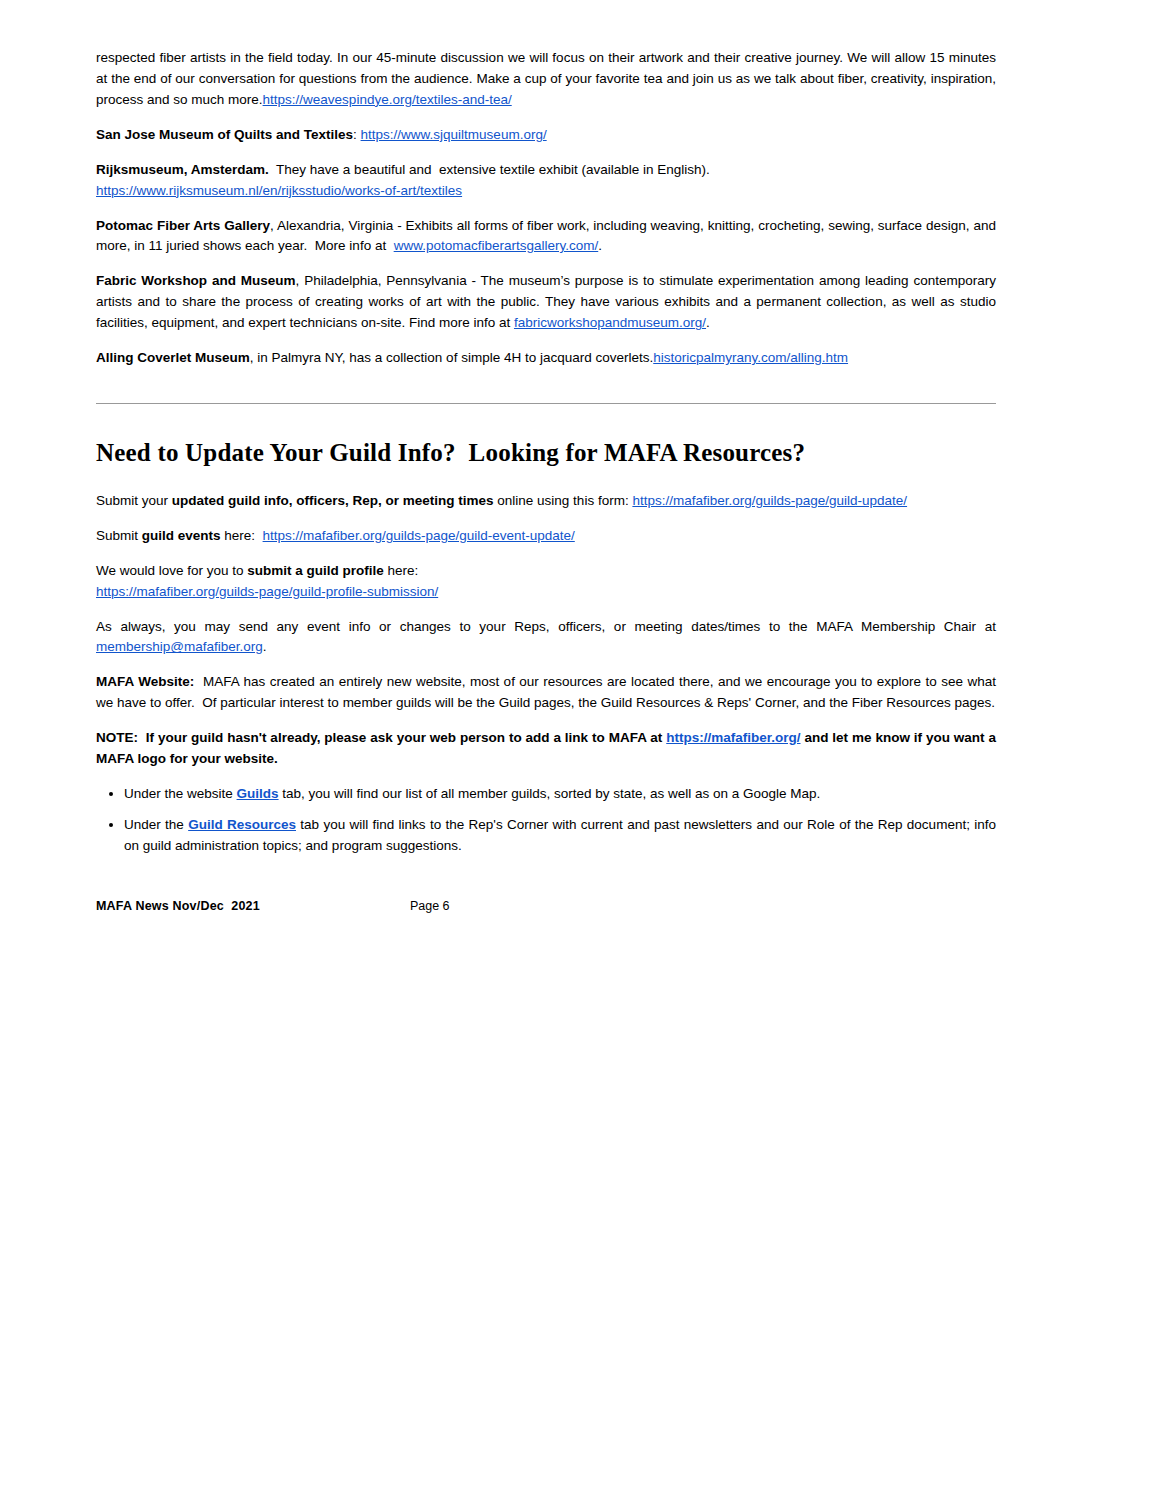respected fiber artists in the field today. In our 45-minute discussion we will focus on their artwork and their creative journey. We will allow 15 minutes at the end of our conversation for questions from the audience. Make a cup of your favorite tea and join us as we talk about fiber, creativity, inspiration, process and so much more.https://weavespindye.org/textiles-and-tea/
San Jose Museum of Quilts and Textiles: https://www.sjquiltmuseum.org/
Rijksmuseum, Amsterdam. They have a beautiful and extensive textile exhibit (available in English).
https://www.rijksmuseum.nl/en/rijksstudio/works-of-art/textiles
Potomac Fiber Arts Gallery, Alexandria, Virginia - Exhibits all forms of fiber work, including weaving, knitting, crocheting, sewing, surface design, and more, in 11 juried shows each year. More info at www.potomacfiberartsgallery.com/.
Fabric Workshop and Museum, Philadelphia, Pennsylvania - The museum’s purpose is to stimulate experimentation among leading contemporary artists and to share the process of creating works of art with the public. They have various exhibits and a permanent collection, as well as studio facilities, equipment, and expert technicians on-site. Find more info at fabricworkshopandmuseum.org/.
Alling Coverlet Museum, in Palmyra NY, has a collection of simple 4H to jacquard coverlets.historicpalmyrany.com/alling.htm
Need to Update Your Guild Info? Looking for MAFA Resources?
Submit your updated guild info, officers, Rep, or meeting times online using this form: https://mafafiber.org/guilds-page/guild-update/
Submit guild events here: https://mafafiber.org/guilds-page/guild-event-update/
We would love for you to submit a guild profile here:
https://mafafiber.org/guilds-page/guild-profile-submission/
As always, you may send any event info or changes to your Reps, officers, or meeting dates/times to the MAFA Membership Chair at membership@mafafiber.org.
MAFA Website: MAFA has created an entirely new website, most of our resources are located there, and we encourage you to explore to see what we have to offer. Of particular interest to member guilds will be the Guild pages, the Guild Resources & Reps' Corner, and the Fiber Resources pages.
NOTE: If your guild hasn't already, please ask your web person to add a link to MAFA at https://mafafiber.org/ and let me know if you want a MAFA logo for your website.
Under the website Guilds tab, you will find our list of all member guilds, sorted by state, as well as on a Google Map.
Under the Guild Resources tab you will find links to the Rep's Corner with current and past newsletters and our Role of the Rep document; info on guild administration topics; and program suggestions.
MAFA News Nov/Dec 2021 Page 6